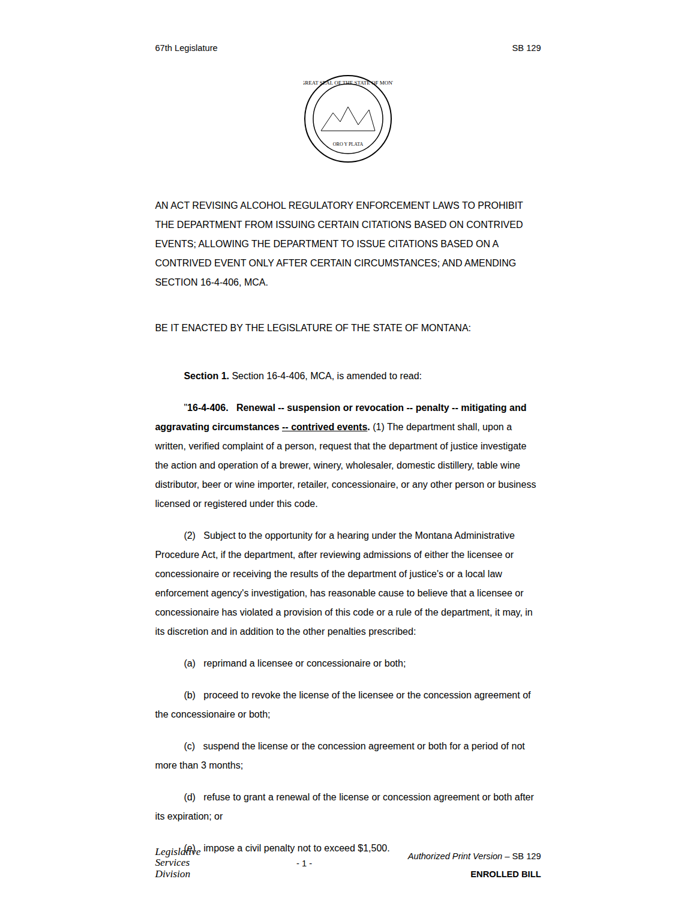67th Legislature
SB 129
AN ACT REVISING ALCOHOL REGULATORY ENFORCEMENT LAWS TO PROHIBIT THE DEPARTMENT FROM ISSUING CERTAIN CITATIONS BASED ON CONTRIVED EVENTS; ALLOWING THE DEPARTMENT TO ISSUE CITATIONS BASED ON A CONTRIVED EVENT ONLY AFTER CERTAIN CIRCUMSTANCES; AND AMENDING SECTION 16-4-406, MCA.
BE IT ENACTED BY THE LEGISLATURE OF THE STATE OF MONTANA:
Section 1. Section 16-4-406, MCA, is amended to read:
"16-4-406. Renewal -- suspension or revocation -- penalty -- mitigating and aggravating circumstances -- contrived events. (1) The department shall, upon a written, verified complaint of a person, request that the department of justice investigate the action and operation of a brewer, winery, wholesaler, domestic distillery, table wine distributor, beer or wine importer, retailer, concessionaire, or any other person or business licensed or registered under this code.
(2) Subject to the opportunity for a hearing under the Montana Administrative Procedure Act, if the department, after reviewing admissions of either the licensee or concessionaire or receiving the results of the department of justice's or a local law enforcement agency's investigation, has reasonable cause to believe that a licensee or concessionaire has violated a provision of this code or a rule of the department, it may, in its discretion and in addition to the other penalties prescribed:
(a) reprimand a licensee or concessionaire or both;
(b) proceed to revoke the license of the licensee or the concession agreement of the concessionaire or both;
(c) suspend the license or the concession agreement or both for a period of not more than 3 months;
(d) refuse to grant a renewal of the license or concession agreement or both after its expiration; or
(e) impose a civil penalty not to exceed $1,500.
Legislative Services Division
- 1 -
Authorized Print Version – SB 129 ENROLLED BILL